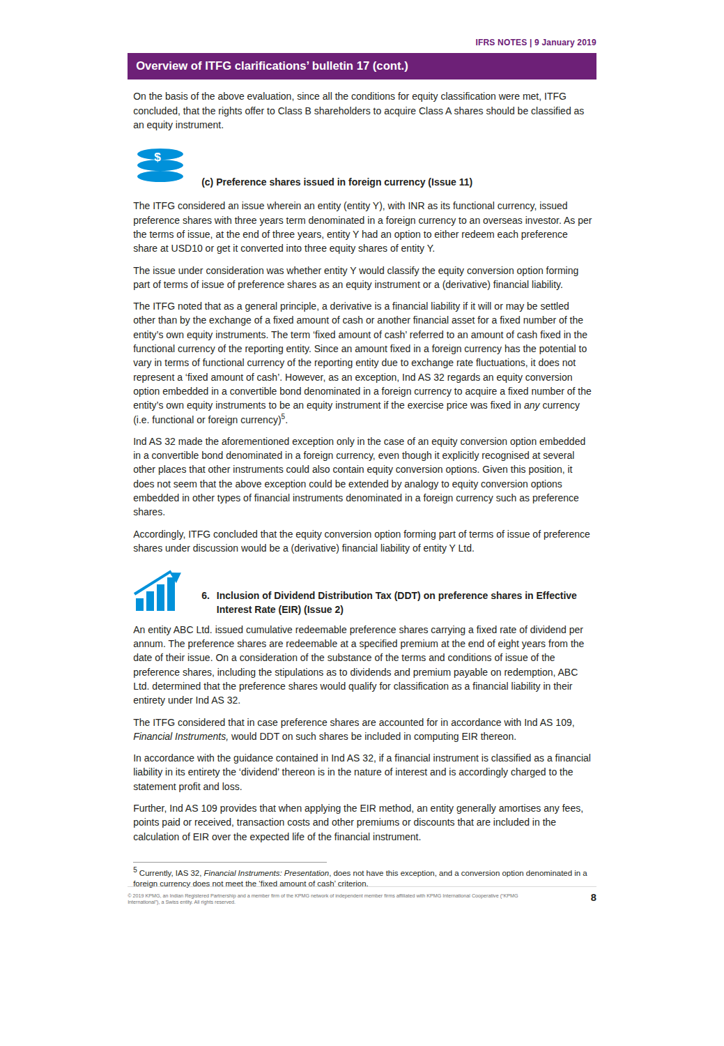IFRS NOTES | 9 January 2019
Overview of ITFG clarifications’ bulletin 17 (cont.)
On the basis of the above evaluation, since all the conditions for equity classification were met, ITFG concluded, that the rights offer to Class B shareholders to acquire Class A shares should be classified as an equity instrument.
$
(c) Preference shares issued in foreign currency (Issue 11)
The ITFG considered an issue wherein an entity (entity Y), with INR as its functional currency, issued preference shares with three years term denominated in a foreign currency to an overseas investor. As per the terms of issue, at the end of three years, entity Y had an option to either redeem each preference share at USD10 or get it converted into three equity shares of entity Y.
The issue under consideration was whether entity Y would classify the equity conversion option forming part of terms of issue of preference shares as an equity instrument or a (derivative) financial liability.
The ITFG noted that as a general principle, a derivative is a financial liability if it will or may be settled other than by the exchange of a fixed amount of cash or another financial asset for a fixed number of the entity’s own equity instruments. The term ‘fixed amount of cash’ referred to an amount of cash fixed in the functional currency of the reporting entity. Since an amount fixed in a foreign currency has the potential to vary in terms of functional currency of the reporting entity due to exchange rate fluctuations, it does not represent a ‘fixed amount of cash’. However, as an exception, Ind AS 32 regards an equity conversion option embedded in a convertible bond denominated in a foreign currency to acquire a fixed number of the entity’s own equity instruments to be an equity instrument if the exercise price was fixed in any currency (i.e. functional or foreign currency)5.
Ind AS 32 made the aforementioned exception only in the case of an equity conversion option embedded in a convertible bond denominated in a foreign currency, even though it explicitly recognised at several other places that other instruments could also contain equity conversion options. Given this position, it does not seem that the above exception could be extended by analogy to equity conversion options embedded in other types of financial instruments denominated in a foreign currency such as preference shares.
Accordingly, ITFG concluded that the equity conversion option forming part of terms of issue of preference shares under discussion would be a (derivative) financial liability of entity Y Ltd.
6. Inclusion of Dividend Distribution Tax (DDT) on preference shares in Effective Interest Rate (EIR) (Issue 2)
An entity ABC Ltd. issued cumulative redeemable preference shares carrying a fixed rate of dividend per annum. The preference shares are redeemable at a specified premium at the end of eight years from the date of their issue. On a consideration of the substance of the terms and conditions of issue of the preference shares, including the stipulations as to dividends and premium payable on redemption, ABC Ltd. determined that the preference shares would qualify for classification as a financial liability in their entirety under Ind AS 32.
The ITFG considered that in case preference shares are accounted for in accordance with Ind AS 109, Financial Instruments, would DDT on such shares be included in computing EIR thereon.
In accordance with the guidance contained in Ind AS 32, if a financial instrument is classified as a financial liability in its entirety the ‘dividend’ thereon is in the nature of interest and is accordingly charged to the statement profit and loss.
Further, Ind AS 109 provides that when applying the EIR method, an entity generally amortises any fees, points paid or received, transaction costs and other premiums or discounts that are included in the calculation of EIR over the expected life of the financial instrument.
5 Currently, IAS 32, Financial Instruments: Presentation, does not have this exception, and a conversion option denominated in a foreign currency does not meet the ‘fixed amount of cash’ criterion.
© 2019 KPMG, an Indian Registered Partnership and a member firm of the KPMG network of independent member firms affiliated with KPMG International Cooperative (“KPMG International”), a Swiss entity. All rights reserved.
8